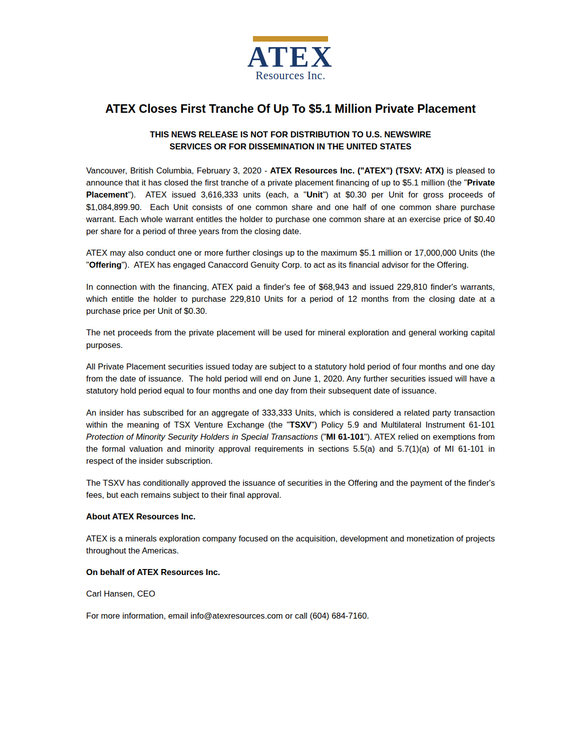ATEX
Resources Inc.
ATEX Closes First Tranche Of Up To $5.1 Million Private Placement
THIS NEWS RELEASE IS NOT FOR DISTRIBUTION TO U.S. NEWSWIRE
SERVICES OR FOR DISSEMINATION IN THE UNITED STATES
Vancouver, British Columbia, February 3, 2020 - ATEX Resources Inc. ("ATEX") (TSXV: ATX) is pleased to announce that it has closed the first tranche of a private placement financing of up to $5.1 million (the "Private Placement"). ATEX issued 3,616,333 units (each, a "Unit") at $0.30 per Unit for gross proceeds of $1,084,899.90. Each Unit consists of one common share and one half of one common share purchase warrant. Each whole warrant entitles the holder to purchase one common share at an exercise price of $0.40 per share for a period of three years from the closing date.
ATEX may also conduct one or more further closings up to the maximum $5.1 million or 17,000,000 Units (the "Offering"). ATEX has engaged Canaccord Genuity Corp. to act as its financial advisor for the Offering.
In connection with the financing, ATEX paid a finder's fee of $68,943 and issued 229,810 finder's warrants, which entitle the holder to purchase 229,810 Units for a period of 12 months from the closing date at a purchase price per Unit of $0.30.
The net proceeds from the private placement will be used for mineral exploration and general working capital purposes.
All Private Placement securities issued today are subject to a statutory hold period of four months and one day from the date of issuance. The hold period will end on June 1, 2020. Any further securities issued will have a statutory hold period equal to four months and one day from their subsequent date of issuance.
An insider has subscribed for an aggregate of 333,333 Units, which is considered a related party transaction within the meaning of TSX Venture Exchange (the "TSXV") Policy 5.9 and Multilateral Instrument 61-101 Protection of Minority Security Holders in Special Transactions ("MI 61-101"). ATEX relied on exemptions from the formal valuation and minority approval requirements in sections 5.5(a) and 5.7(1)(a) of MI 61-101 in respect of the insider subscription.
The TSXV has conditionally approved the issuance of securities in the Offering and the payment of the finder's fees, but each remains subject to their final approval.
About ATEX Resources Inc.
ATEX is a minerals exploration company focused on the acquisition, development and monetization of projects throughout the Americas.
On behalf of ATEX Resources Inc.
Carl Hansen, CEO
For more information, email info@atexresources.com or call (604) 684-7160.